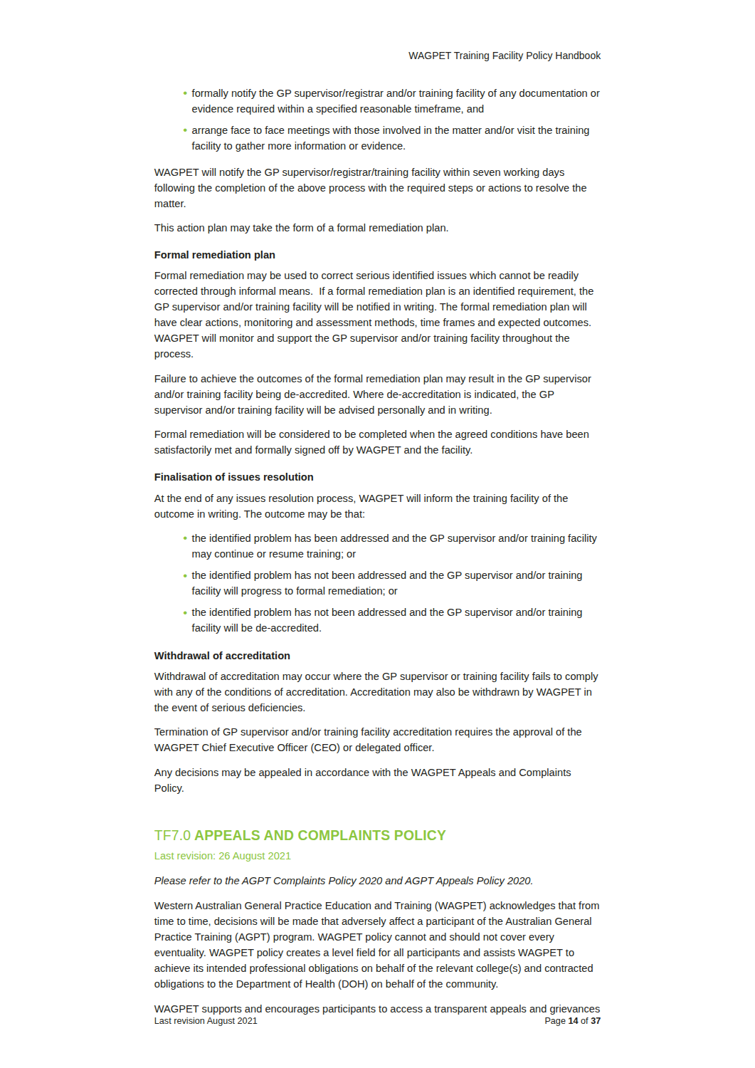WAGPET Training Facility Policy Handbook
formally notify the GP supervisor/registrar and/or training facility of any documentation or evidence required within a specified reasonable timeframe, and
arrange face to face meetings with those involved in the matter and/or visit the training facility to gather more information or evidence.
WAGPET will notify the GP supervisor/registrar/training facility within seven working days following the completion of the above process with the required steps or actions to resolve the matter.
This action plan may take the form of a formal remediation plan.
Formal remediation plan
Formal remediation may be used to correct serious identified issues which cannot be readily corrected through informal means. If a formal remediation plan is an identified requirement, the GP supervisor and/or training facility will be notified in writing. The formal remediation plan will have clear actions, monitoring and assessment methods, time frames and expected outcomes. WAGPET will monitor and support the GP supervisor and/or training facility throughout the process.
Failure to achieve the outcomes of the formal remediation plan may result in the GP supervisor and/or training facility being de-accredited. Where de-accreditation is indicated, the GP supervisor and/or training facility will be advised personally and in writing.
Formal remediation will be considered to be completed when the agreed conditions have been satisfactorily met and formally signed off by WAGPET and the facility.
Finalisation of issues resolution
At the end of any issues resolution process, WAGPET will inform the training facility of the outcome in writing. The outcome may be that:
the identified problem has been addressed and the GP supervisor and/or training facility may continue or resume training; or
the identified problem has not been addressed and the GP supervisor and/or training facility will progress to formal remediation; or
the identified problem has not been addressed and the GP supervisor and/or training facility will be de-accredited.
Withdrawal of accreditation
Withdrawal of accreditation may occur where the GP supervisor or training facility fails to comply with any of the conditions of accreditation. Accreditation may also be withdrawn by WAGPET in the event of serious deficiencies.
Termination of GP supervisor and/or training facility accreditation requires the approval of the WAGPET Chief Executive Officer (CEO) or delegated officer.
Any decisions may be appealed in accordance with the WAGPET Appeals and Complaints Policy.
TF7.0 APPEALS AND COMPLAINTS POLICY
Last revision: 26 August 2021
Please refer to the AGPT Complaints Policy 2020 and AGPT Appeals Policy 2020.
Western Australian General Practice Education and Training (WAGPET) acknowledges that from time to time, decisions will be made that adversely affect a participant of the Australian General Practice Training (AGPT) program. WAGPET policy cannot and should not cover every eventuality. WAGPET policy creates a level field for all participants and assists WAGPET to achieve its intended professional obligations on behalf of the relevant college(s) and contracted obligations to the Department of Health (DOH) on behalf of the community.
WAGPET supports and encourages participants to access a transparent appeals and grievances
Last revision August 2021
Page 14 of 37